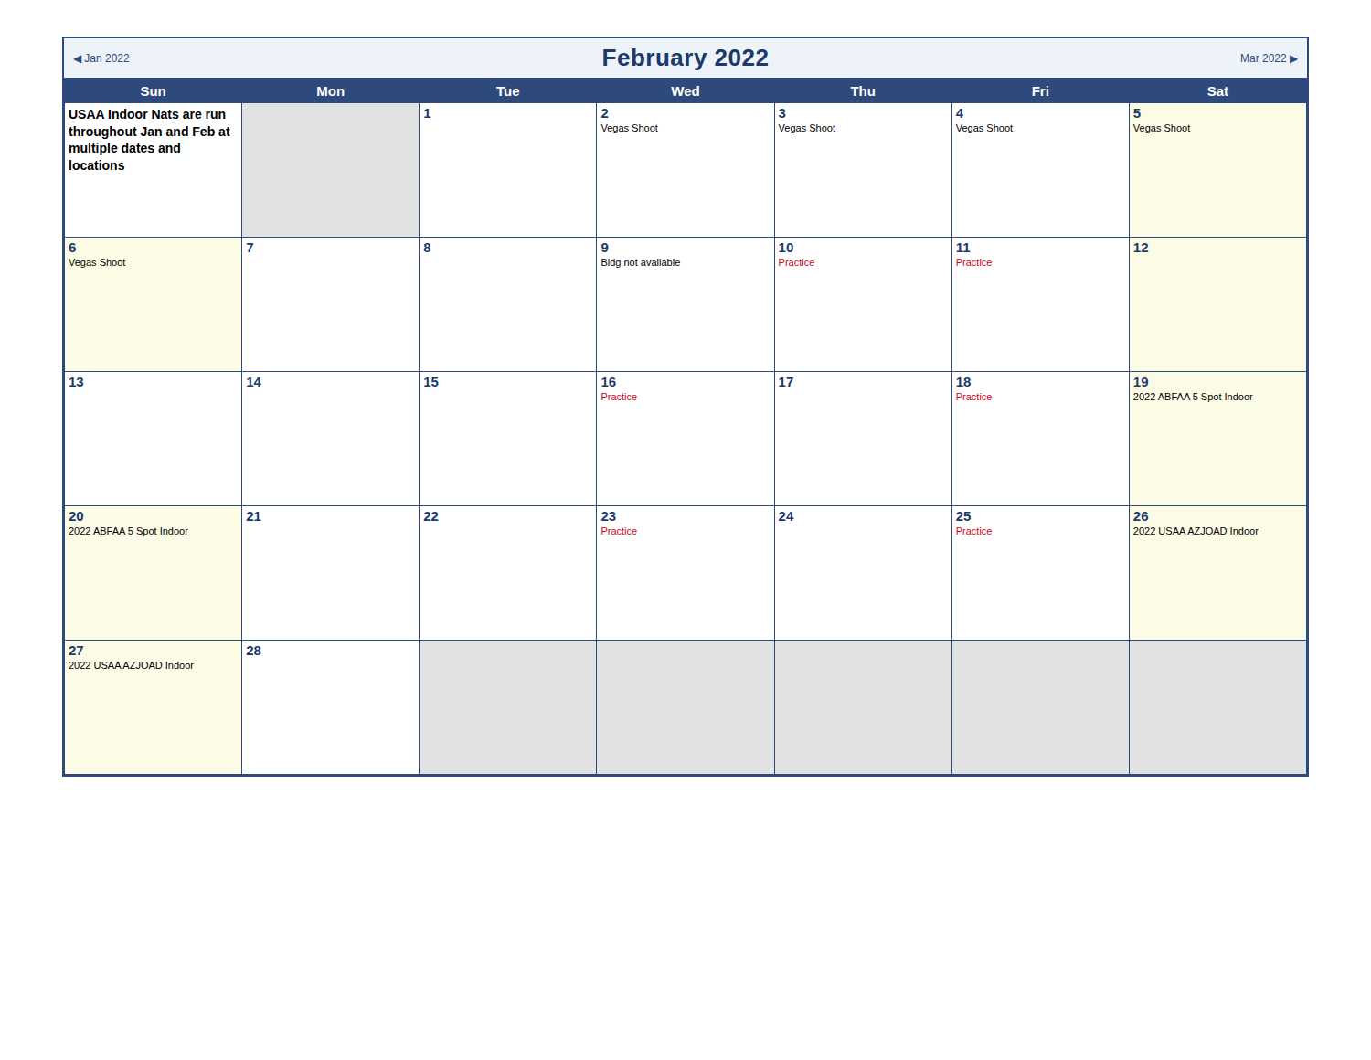◀ Jan 2022
February 2022
Mar 2022 ▶
| Sun | Mon | Tue | Wed | Thu | Fri | Sat |
| --- | --- | --- | --- | --- | --- | --- |
| USAA Indoor Nats are run throughout Jan and Feb at multiple dates and locations | | 1 | 2 Vegas Shoot | 3 Vegas Shoot | 4 Vegas Shoot | 5 Vegas Shoot |
| 6 Vegas Shoot | 7 | 8 | 9 Bldg not available | 10 Practice | 11 Practice | 12 |
| 13 | 14 | 15 | 16 Practice | 17 | 18 Practice | 19 2022 ABFAA 5 Spot Indoor |
| 20 2022 ABFAA 5 Spot Indoor | 21 | 22 | 23 Practice | 24 | 25 Practice | 26 2022 USAA AZJOAD Indoor |
| 27 2022 USAA AZJOAD Indoor | 28 | | | | | |